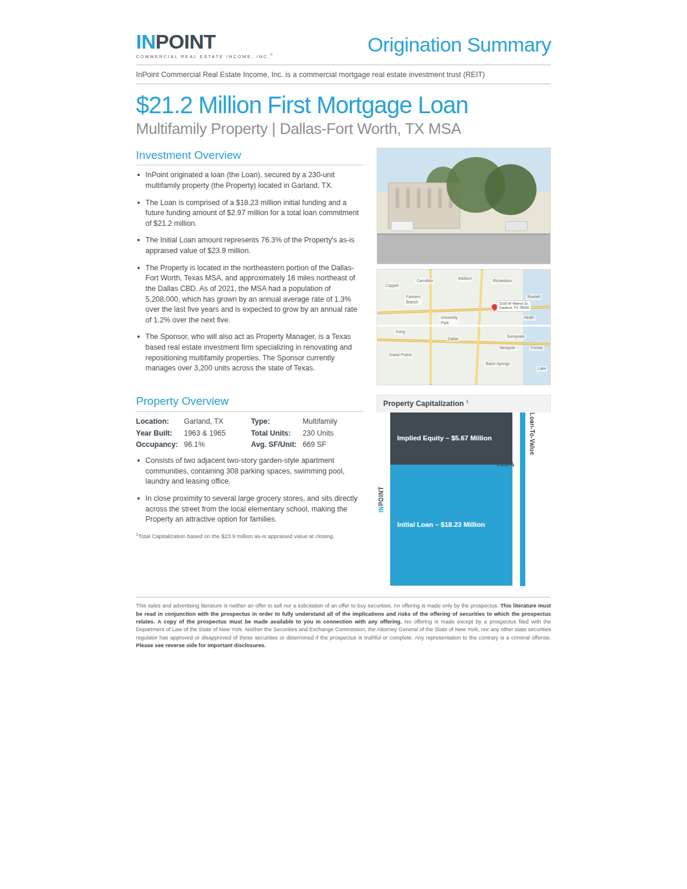INPOINT
COMMERCIAL REAL ESTATE INCOME, INC.®
Origination Summary
InPoint Commercial Real Estate Income, Inc. is a commercial mortgage real estate investment trust (REIT)
$21.2 Million First Mortgage Loan
Multifamily Property | Dallas-Fort Worth, TX MSA
Investment Overview
InPoint originated a loan (the Loan), secured by a 230-unit multifamily property (the Property) located in Garland, TX.
The Loan is comprised of a $18.23 million initial funding and a future funding amount of $2.97 million for a total loan commitment of $21.2 million.
The Initial Loan amount represents 76.3% of the Property's as-is appraised value of $23.9 million.
The Property is located in the northeastern portion of the Dallas-Fort Worth, Texas MSA, and approximately 16 miles northeast of the Dallas CBD. As of 2021, the MSA had a population of 5,208,000, which has grown by an annual average rate of 1.3% over the last five years and is expected to grow by an annual rate of 1.2% over the next five.
The Sponsor, who will also act as Property Manager, is a Texas based real estate investment firm specializing in renovating and repositioning multifamily properties. The Sponsor currently manages over 3,200 units across the state of Texas.
Coppell Carrollton Addison Richardson Farmers
Branch Rowlett University
Park Heath Irving Dallas Sunnyvale Mesquite Forney Grand Prairie Balch Springs Lake
3100 W Walnut St,
Garland, TX 75042
Property Overview
Location:
Garland, TX
Type:
Multifamily
Year Built:
1963 & 1965
Total Units:
230 Units
Occupancy:
96.1%
Avg. SF/Unit:
669 SF
Consists of two adjacent two-story garden-style apartment communities, containing 308 parking spaces, swimming pool, laundry and leasing office.
In close proximity to several large grocery stores, and sits directly across the street from the local elementary school, making the Property an attractive option for families.
1Total Capitalization based on the $23.9 million as-is appraised value at closing.
Property Capitalization 1
INPOINT
Implied Equity – $5.67 Million
Initial Loan – $18.23 Million
76.3%
Loan-To-Value
This sales and advertising literature is neither an offer to sell nor a solicitation of an offer to buy securities. An offering is made only by the prospectus. This literature must be read in conjunction with the prospectus in order to fully understand all of the implications and risks of the offering of securities to which the prospectus relates. A copy of the prospectus must be made available to you in connection with any offering. No offering is made except by a prospectus filed with the Department of Law of the State of New York. Neither the Securities and Exchange Commission, the Attorney General of the State of New York, nor any other state securities regulator has approved or disapproved of these securities or determined if the prospectus is truthful or complete. Any representation to the contrary is a criminal offense. Please see reverse side for important disclosures.